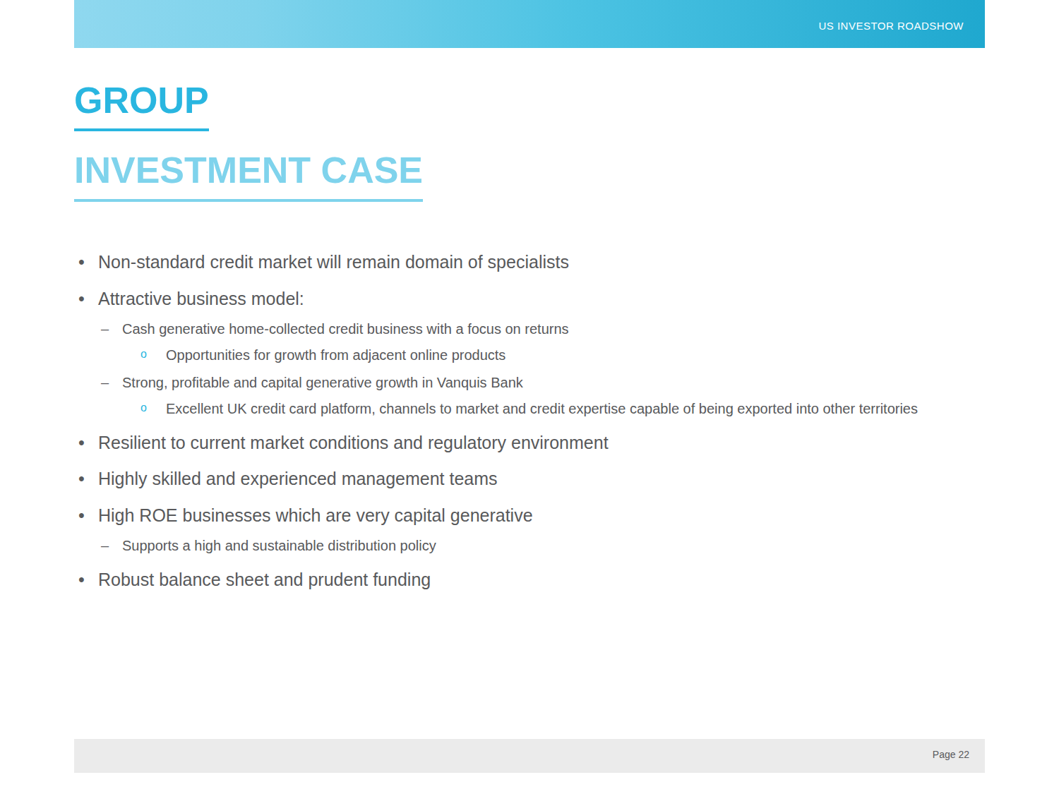US INVESTOR ROADSHOW
GROUP
INVESTMENT CASE
Non-standard credit market will remain domain of specialists
Attractive business model:
Cash generative home-collected credit business with a focus on returns
Opportunities for growth from adjacent online products
Strong, profitable and capital generative growth in Vanquis Bank
Excellent UK credit card platform, channels to market and credit expertise capable of being exported into other territories
Resilient to current market conditions and regulatory environment
Highly skilled and experienced management teams
High ROE businesses which are very capital generative
Supports a high and sustainable distribution policy
Robust balance sheet and prudent funding
Page 22